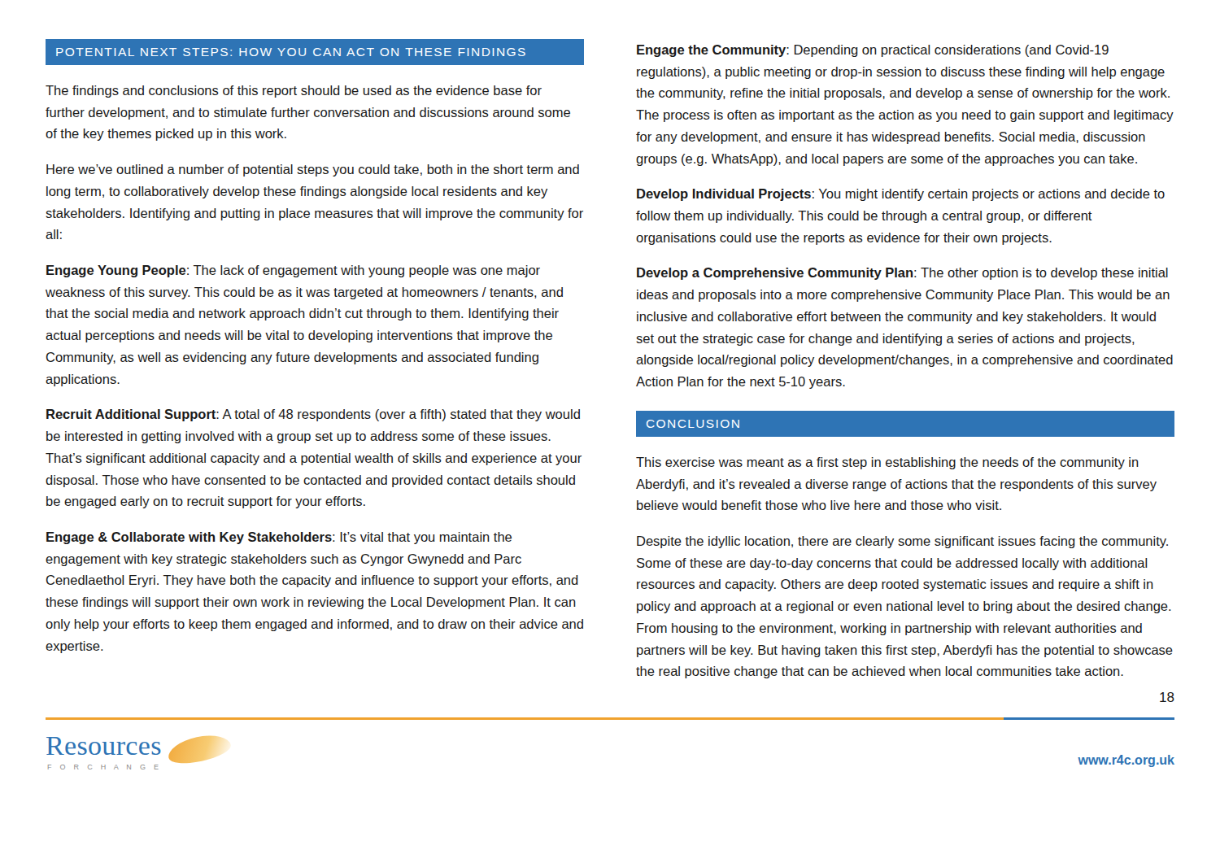Potential next steps: how you can act on these findings
The findings and conclusions of this report should be used as the evidence base for further development, and to stimulate further conversation and discussions around some of the key themes picked up in this work.
Here we’ve outlined a number of potential steps you could take, both in the short term and long term, to collaboratively develop these findings alongside local residents and key stakeholders. Identifying and putting in place measures that will improve the community for all:
Engage Young People: The lack of engagement with young people was one major weakness of this survey. This could be as it was targeted at homeowners / tenants, and that the social media and network approach didn’t cut through to them. Identifying their actual perceptions and needs will be vital to developing interventions that improve the Community, as well as evidencing any future developments and associated funding applications.
Recruit Additional Support: A total of 48 respondents (over a fifth) stated that they would be interested in getting involved with a group set up to address some of these issues. That’s significant additional capacity and a potential wealth of skills and experience at your disposal. Those who have consented to be contacted and provided contact details should be engaged early on to recruit support for your efforts.
Engage & Collaborate with Key Stakeholders: It’s vital that you maintain the engagement with key strategic stakeholders such as Cyngor Gwynedd and Parc Cenedlaethol Eryri. They have both the capacity and influence to support your efforts, and these findings will support their own work in reviewing the Local Development Plan. It can only help your efforts to keep them engaged and informed, and to draw on their advice and expertise.
Engage the Community: Depending on practical considerations (and Covid-19 regulations), a public meeting or drop-in session to discuss these finding will help engage the community, refine the initial proposals, and develop a sense of ownership for the work. The process is often as important as the action as you need to gain support and legitimacy for any development, and ensure it has widespread benefits. Social media, discussion groups (e.g. WhatsApp), and local papers are some of the approaches you can take.
Develop Individual Projects: You might identify certain projects or actions and decide to follow them up individually. This could be through a central group, or different organisations could use the reports as evidence for their own projects.
Develop a Comprehensive Community Plan: The other option is to develop these initial ideas and proposals into a more comprehensive Community Place Plan. This would be an inclusive and collaborative effort between the community and key stakeholders. It would set out the strategic case for change and identifying a series of actions and projects, alongside local/regional policy development/changes, in a comprehensive and coordinated Action Plan for the next 5-10 years.
Conclusion
This exercise was meant as a first step in establishing the needs of the community in Aberdyfi, and it’s revealed a diverse range of actions that the respondents of this survey believe would benefit those who live here and those who visit.
Despite the idyllic location, there are clearly some significant issues facing the community. Some of these are day-to-day concerns that could be addressed locally with additional resources and capacity. Others are deep rooted systematic issues and require a shift in policy and approach at a regional or even national level to bring about the desired change. From housing to the environment, working in partnership with relevant authorities and partners will be key. But having taken this first step, Aberdyfi has the potential to showcase the real positive change that can be achieved when local communities take action.
18
Resources
F O R C H A N G E
www.r4c.org.uk